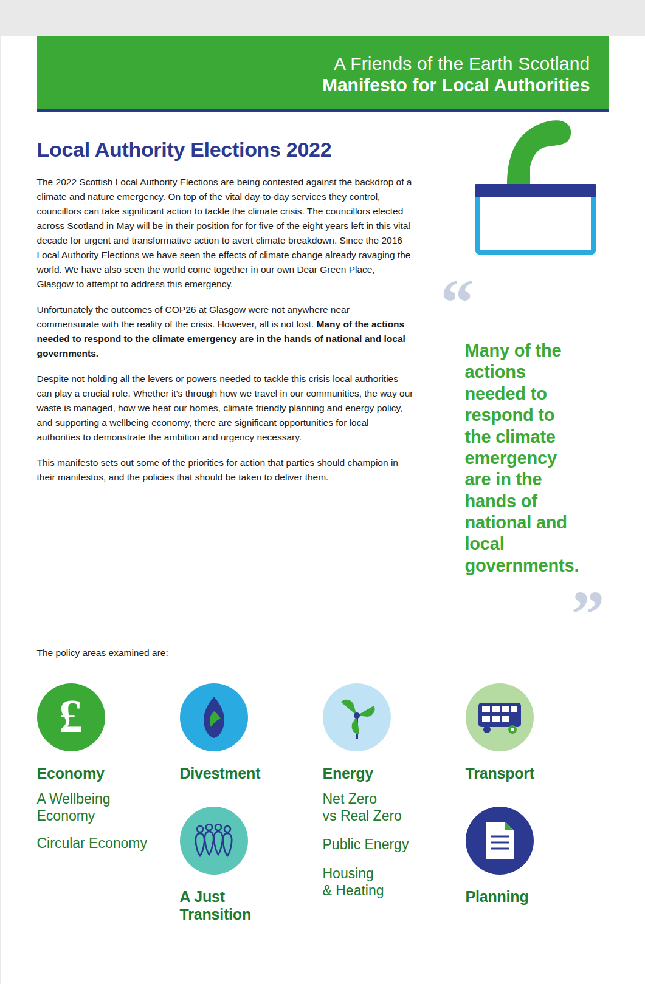A Friends of the Earth Scotland
Manifesto for Local Authorities
Local Authority Elections 2022
The 2022 Scottish Local Authority Elections are being contested against the backdrop of a climate and nature emergency. On top of the vital day-to-day services they control, councillors can take significant action to tackle the climate crisis. The councillors elected across Scotland in May will be in their position for for five of the eight years left in this vital decade for urgent and transformative action to avert climate breakdown. Since the 2016 Local Authority Elections we have seen the effects of climate change already ravaging the world. We have also seen the world come together in our own Dear Green Place, Glasgow to attempt to address this emergency.
Unfortunately the outcomes of COP26 at Glasgow were not anywhere near commensurate with the reality of the crisis. However, all is not lost. Many of the actions needed to respond to the climate emergency are in the hands of national and local governments.
Despite not holding all the levers or powers needed to tackle this crisis local authorities can play a crucial role. Whether it's through how we travel in our communities, the way our waste is managed, how we heat our homes, climate friendly planning and energy policy, and supporting a wellbeing economy, there are significant opportunities for local authorities to demonstrate the ambition and urgency necessary.
This manifesto sets out some of the priorities for action that parties should champion in their manifestos, and the policies that should be taken to deliver them.
“
Many of the actions needed to respond to the climate emergency are in the hands of national and local governments.
”
The policy areas examined are:
£
Economy
A Wellbeing Economy
Circular Economy
Divestment
A Just
Transition
Energy
Net Zero
vs Real Zero
Public Energy
Housing
& Heating
Transport
Planning